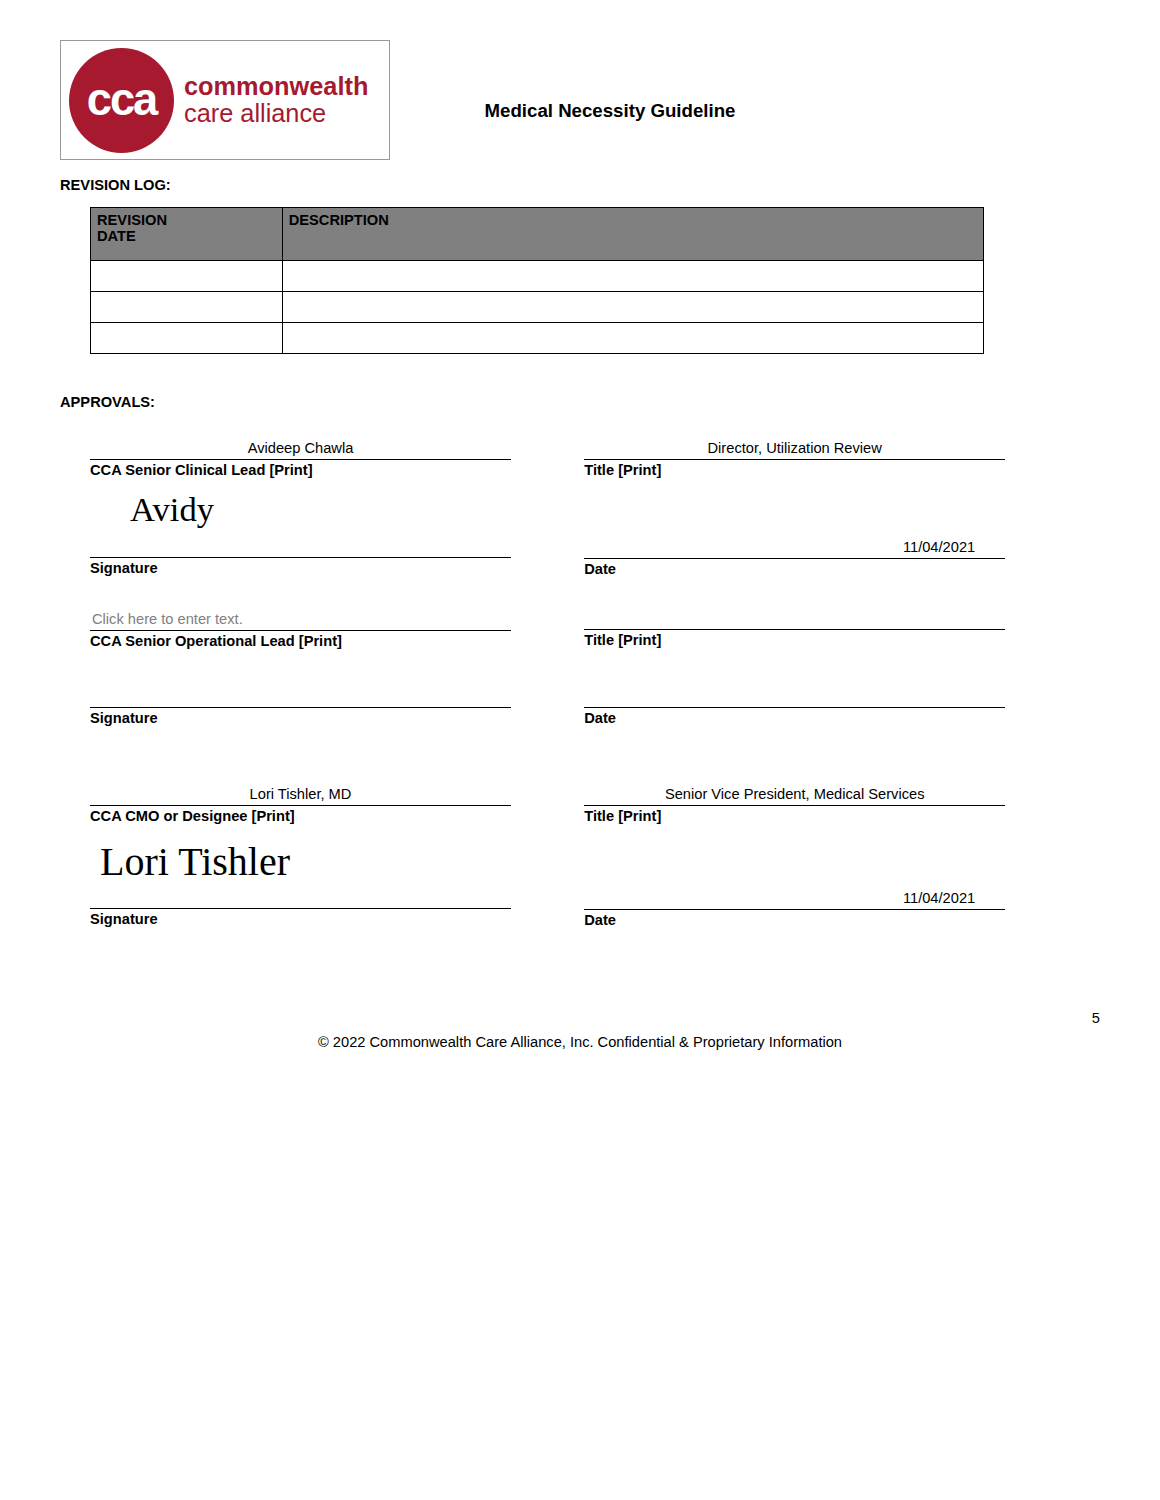cca
commonwealth
care alliance
Medical Necessity Guideline
REVISION LOG:
| REVISION DATE | DESCRIPTION |
| --- | --- |
APPROVALS:
Avideep Chawla
CCA Senior Clinical Lead [Print]
Director, Utilization Review
Title [Print]
Avidy
Signature
11/04/2021
Date
Click here to enter text.
CCA Senior Operational Lead [Print]
Title [Print]
Signature
Date
Lori Tishler, MD
CCA CMO or Designee [Print]
Senior Vice President, Medical Services
Title [Print]
Lori Tishler
Signature
11/04/2021
Date
5
© 2022 Commonwealth Care Alliance, Inc. Confidential & Proprietary Information